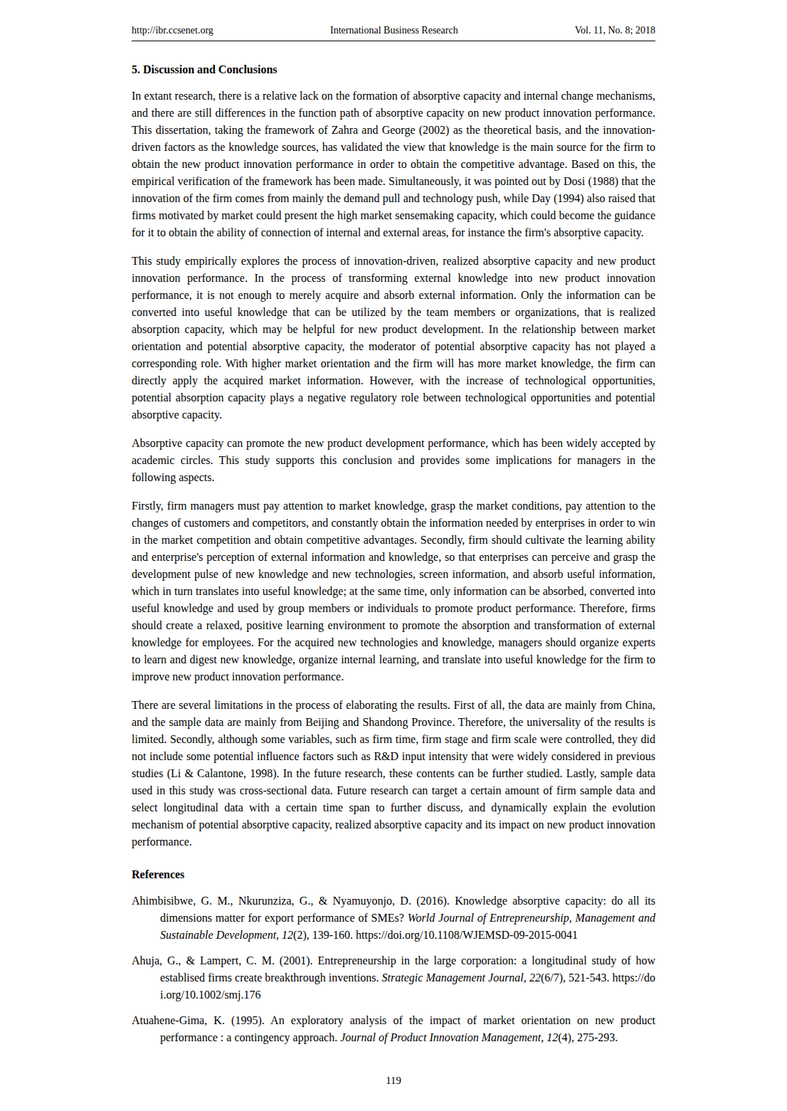http://ibr.ccsenet.org International Business Research Vol. 11, No. 8; 2018
5. Discussion and Conclusions
In extant research, there is a relative lack on the formation of absorptive capacity and internal change mechanisms, and there are still differences in the function path of absorptive capacity on new product innovation performance. This dissertation, taking the framework of Zahra and George (2002) as the theoretical basis, and the innovation-driven factors as the knowledge sources, has validated the view that knowledge is the main source for the firm to obtain the new product innovation performance in order to obtain the competitive advantage. Based on this, the empirical verification of the framework has been made. Simultaneously, it was pointed out by Dosi (1988) that the innovation of the firm comes from mainly the demand pull and technology push, while Day (1994) also raised that firms motivated by market could present the high market sensemaking capacity, which could become the guidance for it to obtain the ability of connection of internal and external areas, for instance the firm's absorptive capacity.
This study empirically explores the process of innovation-driven, realized absorptive capacity and new product innovation performance. In the process of transforming external knowledge into new product innovation performance, it is not enough to merely acquire and absorb external information. Only the information can be converted into useful knowledge that can be utilized by the team members or organizations, that is realized absorption capacity, which may be helpful for new product development. In the relationship between market orientation and potential absorptive capacity, the moderator of potential absorptive capacity has not played a corresponding role. With higher market orientation and the firm will has more market knowledge, the firm can directly apply the acquired market information. However, with the increase of technological opportunities, potential absorption capacity plays a negative regulatory role between technological opportunities and potential absorptive capacity.
Absorptive capacity can promote the new product development performance, which has been widely accepted by academic circles. This study supports this conclusion and provides some implications for managers in the following aspects.
Firstly, firm managers must pay attention to market knowledge, grasp the market conditions, pay attention to the changes of customers and competitors, and constantly obtain the information needed by enterprises in order to win in the market competition and obtain competitive advantages. Secondly, firm should cultivate the learning ability and enterprise's perception of external information and knowledge, so that enterprises can perceive and grasp the development pulse of new knowledge and new technologies, screen information, and absorb useful information, which in turn translates into useful knowledge; at the same time, only information can be absorbed, converted into useful knowledge and used by group members or individuals to promote product performance. Therefore, firms should create a relaxed, positive learning environment to promote the absorption and transformation of external knowledge for employees. For the acquired new technologies and knowledge, managers should organize experts to learn and digest new knowledge, organize internal learning, and translate into useful knowledge for the firm to improve new product innovation performance.
There are several limitations in the process of elaborating the results. First of all, the data are mainly from China, and the sample data are mainly from Beijing and Shandong Province. Therefore, the universality of the results is limited. Secondly, although some variables, such as firm time, firm stage and firm scale were controlled, they did not include some potential influence factors such as R&D input intensity that were widely considered in previous studies (Li & Calantone, 1998). In the future research, these contents can be further studied. Lastly, sample data used in this study was cross-sectional data. Future research can target a certain amount of firm sample data and select longitudinal data with a certain time span to further discuss, and dynamically explain the evolution mechanism of potential absorptive capacity, realized absorptive capacity and its impact on new product innovation performance.
References
Ahimbisibwe, G. M., Nkurunziza, G., & Nyamuyonjo, D. (2016). Knowledge absorptive capacity: do all its dimensions matter for export performance of SMEs? World Journal of Entrepreneurship, Management and Sustainable Development, 12(2), 139-160. https://doi.org/10.1108/WJEMSD-09-2015-0041
Ahuja, G., & Lampert, C. M. (2001). Entrepreneurship in the large corporation: a longitudinal study of how establised firms create breakthrough inventions. Strategic Management Journal, 22(6/7), 521-543. https://doi.org/10.1002/smj.176
Atuahene-Gima, K. (1995). An exploratory analysis of the impact of market orientation on new product performance : a contingency approach. Journal of Product Innovation Management, 12(4), 275-293.
119